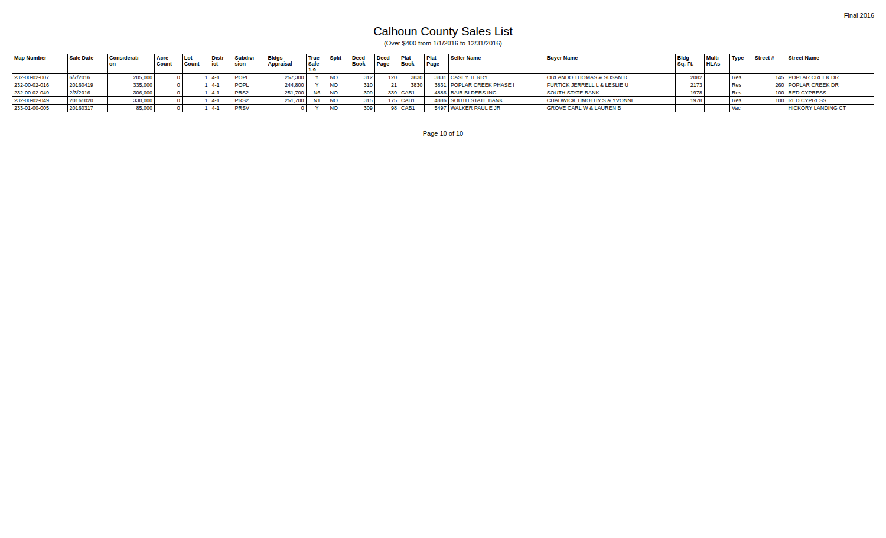Final 2016
Calhoun County Sales List
(Over $400 from 1/1/2016 to 12/31/2016)
| Map Number | Sale Date | Considerati on | Acre Count | Lot Count | Distr ict | Subdivi sion | Bldgs Appraisal | True Sale 1-9 | Split | Deed Book | Deed Page | Plat Book | Plat Page | Seller Name | Buyer Name | Bldg Sq. Ft. | Multi HLAs | Type | Street # | Street Name |
| --- | --- | --- | --- | --- | --- | --- | --- | --- | --- | --- | --- | --- | --- | --- | --- | --- | --- | --- | --- | --- |
| 232-00-02-007 | 6/7/2016 | 205,000 | 0 | 1 | 4-1 | POPL | 257,300 | Y | NO | 312 | 120 | 3830 | 3831 | CASEY TERRY | ORLANDO THOMAS & SUSAN R | 2082 | | Res | 145 | POPLAR CREEK DR |
| 232-00-02-016 | 20160419 | 335,000 | 0 | 1 | 4-1 | POPL | 244,800 | Y | NO | 310 | 21 | 3830 | 3831 | POPLAR CREEK PHASE I | FURTICK JERRELL L & LESLIE U | 2173 | | Res | 260 | POPLAR CREEK DR |
| 232-00-02-049 | 2/3/2016 | 306,000 | 0 | 1 | 4-1 | PRS2 | 251,700 | N6 | NO | 309 | 339 | CAB1 | 4886 | BAIR BLDERS INC | SOUTH STATE BANK | 1978 | | Res | 100 | RED CYPRESS |
| 232-00-02-049 | 20161020 | 330,000 | 0 | 1 | 4-1 | PRS2 | 251,700 | N1 | NO | 315 | 175 | CAB1 | 4886 | SOUTH STATE BANK | CHADWICK TIMOTHY S & YVONNE | 1978 | | Res | 100 | RED CYPRESS |
| 233-01-00-005 | 20160317 | 85,000 | 0 | 1 | 4-1 | PRSV | 0 | Y | NO | 309 | 98 | CAB1 | 5497 | WALKER PAUL E JR | GROVE CARL W & LAUREN B | | | Vac | | HICKORY LANDING CT |
Page 10 of 10